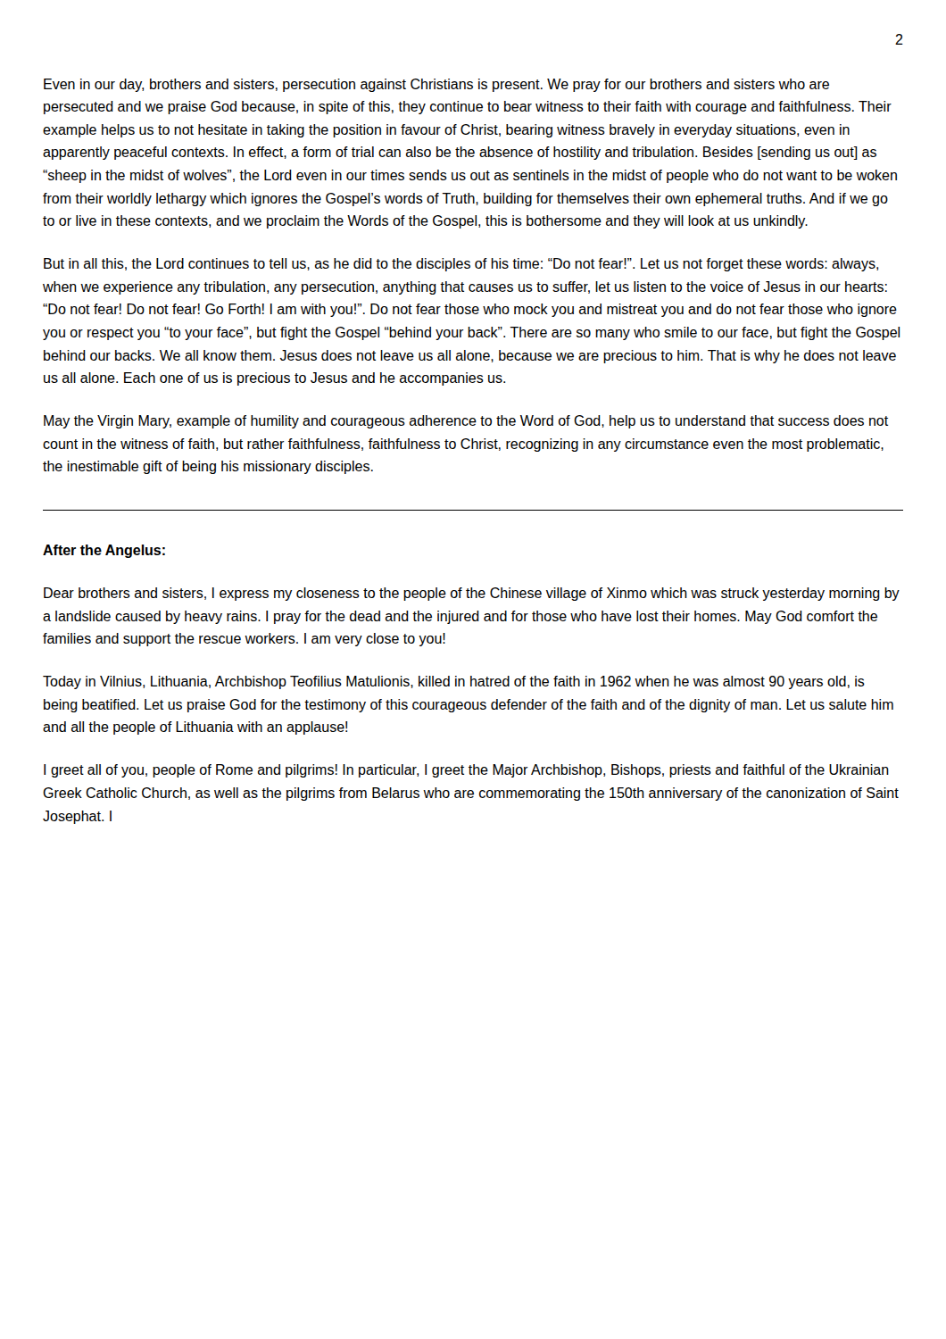2
Even in our day, brothers and sisters, persecution against Christians is present. We pray for our brothers and sisters who are persecuted and we praise God because, in spite of this, they continue to bear witness to their faith with courage and faithfulness. Their example helps us to not hesitate in taking the position in favour of Christ, bearing witness bravely in everyday situations, even in apparently peaceful contexts. In effect, a form of trial can also be the absence of hostility and tribulation. Besides [sending us out] as “sheep in the midst of wolves”, the Lord even in our times sends us out as sentinels in the midst of people who do not want to be woken from their worldly lethargy which ignores the Gospel’s words of Truth, building for themselves their own ephemeral truths. And if we go to or live in these contexts, and we proclaim the Words of the Gospel, this is bothersome and they will look at us unkindly.
But in all this, the Lord continues to tell us, as he did to the disciples of his time: “Do not fear!”. Let us not forget these words: always, when we experience any tribulation, any persecution, anything that causes us to suffer, let us listen to the voice of Jesus in our hearts: “Do not fear! Do not fear! Go Forth! I am with you!”. Do not fear those who mock you and mistreat you and do not fear those who ignore you or respect you “to your face”, but fight the Gospel “behind your back”. There are so many who smile to our face, but fight the Gospel behind our backs. We all know them. Jesus does not leave us all alone, because we are precious to him. That is why he does not leave us all alone. Each one of us is precious to Jesus and he accompanies us.
May the Virgin Mary, example of humility and courageous adherence to the Word of God, help us to understand that success does not count in the witness of faith, but rather faithfulness, faithfulness to Christ, recognizing in any circumstance even the most problematic, the inestimable gift of being his missionary disciples.
After the Angelus:
Dear brothers and sisters, I express my closeness to the people of the Chinese village of Xinmo which was struck yesterday morning by a landslide caused by heavy rains. I pray for the dead and the injured and for those who have lost their homes. May God comfort the families and support the rescue workers. I am very close to you!
Today in Vilnius, Lithuania, Archbishop Teofilius Matulionis, killed in hatred of the faith in 1962 when he was almost 90 years old, is being beatified. Let us praise God for the testimony of this courageous defender of the faith and of the dignity of man. Let us salute him and all the people of Lithuania with an applause!
I greet all of you, people of Rome and pilgrims! In particular, I greet the Major Archbishop, Bishops, priests and faithful of the Ukrainian Greek Catholic Church, as well as the pilgrims from Belarus who are commemorating the 150th anniversary of the canonization of Saint Josephat. I